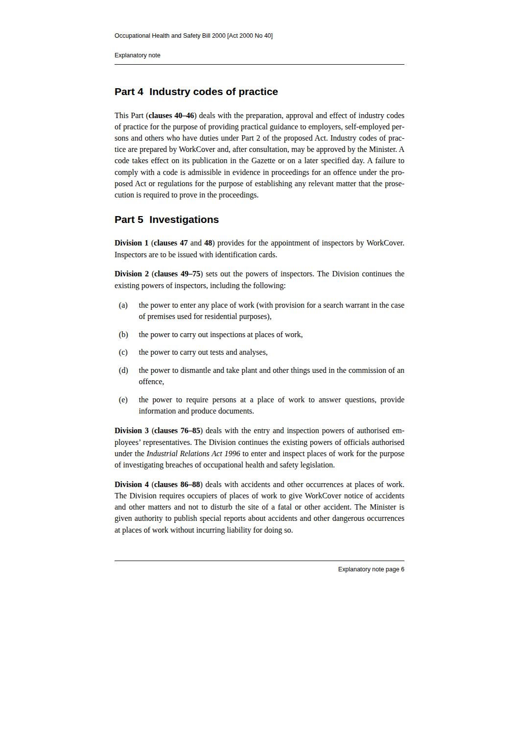Occupational Health and Safety Bill 2000 [Act 2000 No 40]
Explanatory note
Part 4 Industry codes of practice
This Part (clauses 40–46) deals with the preparation, approval and effect of industry codes of practice for the purpose of providing practical guidance to employers, self-employed persons and others who have duties under Part 2 of the proposed Act. Industry codes of practice are prepared by WorkCover and, after consultation, may be approved by the Minister. A code takes effect on its publication in the Gazette or on a later specified day. A failure to comply with a code is admissible in evidence in proceedings for an offence under the proposed Act or regulations for the purpose of establishing any relevant matter that the prosecution is required to prove in the proceedings.
Part 5 Investigations
Division 1 (clauses 47 and 48) provides for the appointment of inspectors by WorkCover. Inspectors are to be issued with identification cards.
Division 2 (clauses 49–75) sets out the powers of inspectors. The Division continues the existing powers of inspectors, including the following:
(a) the power to enter any place of work (with provision for a search warrant in the case of premises used for residential purposes),
(b) the power to carry out inspections at places of work,
(c) the power to carry out tests and analyses,
(d) the power to dismantle and take plant and other things used in the commission of an offence,
(e) the power to require persons at a place of work to answer questions, provide information and produce documents.
Division 3 (clauses 76–85) deals with the entry and inspection powers of authorised employees’ representatives. The Division continues the existing powers of officials authorised under the Industrial Relations Act 1996 to enter and inspect places of work for the purpose of investigating breaches of occupational health and safety legislation.
Division 4 (clauses 86–88) deals with accidents and other occurrences at places of work. The Division requires occupiers of places of work to give WorkCover notice of accidents and other matters and not to disturb the site of a fatal or other accident. The Minister is given authority to publish special reports about accidents and other dangerous occurrences at places of work without incurring liability for doing so.
Explanatory note page 6